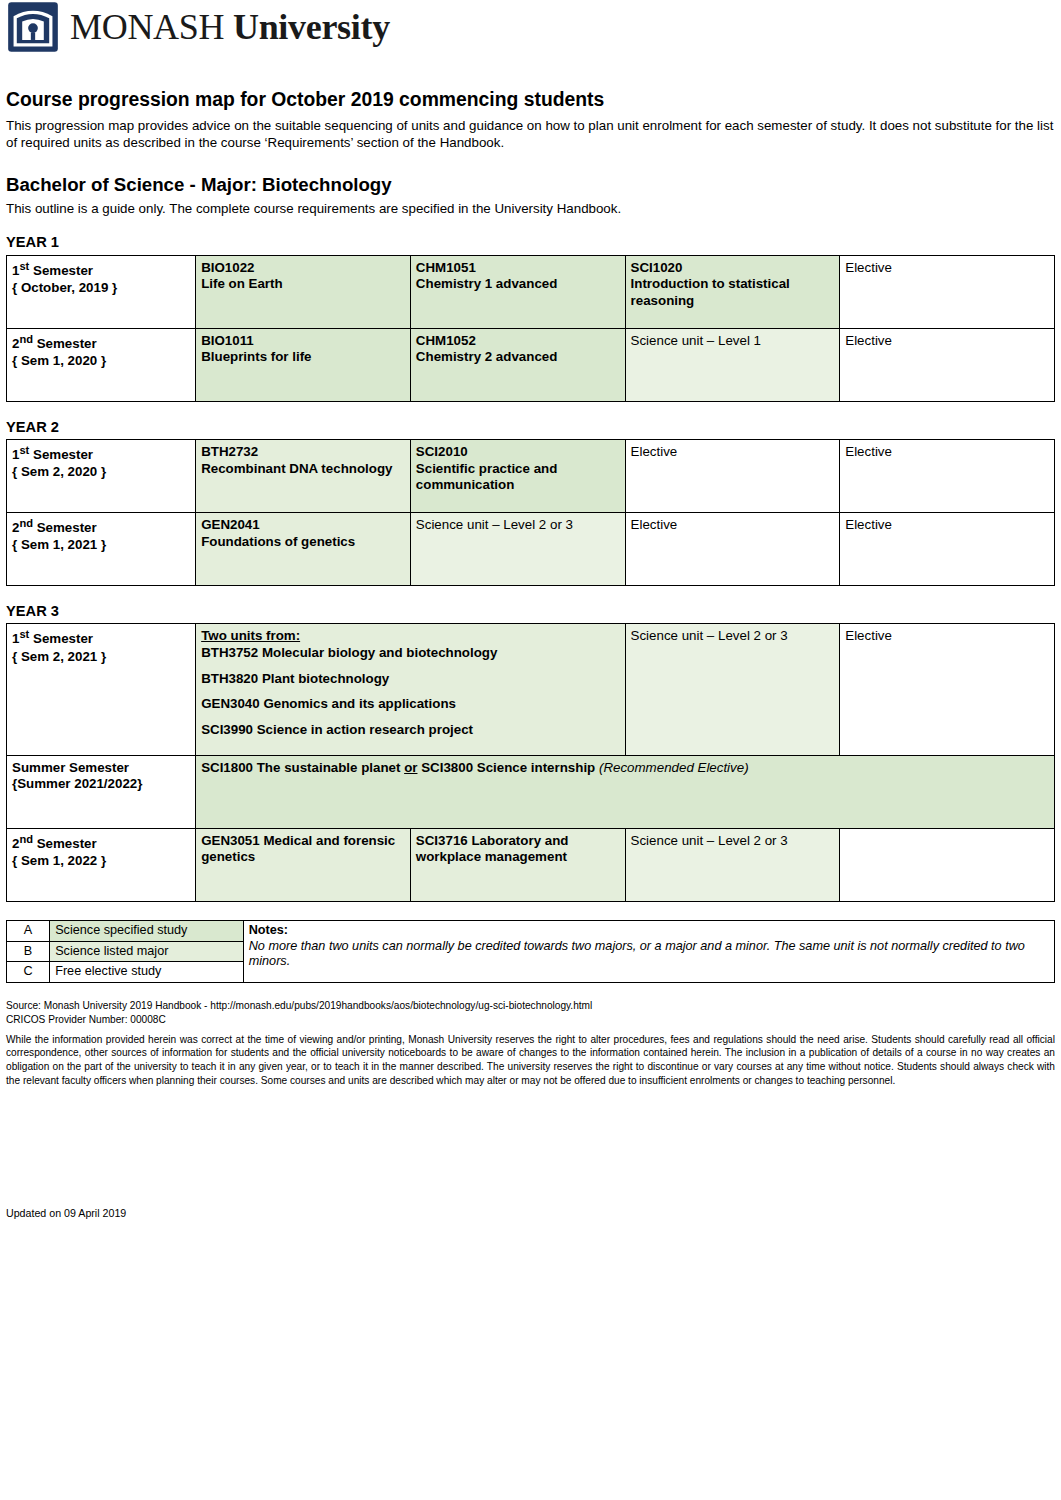MONASH University
Course progression map for October 2019 commencing students
This progression map provides advice on the suitable sequencing of units and guidance on how to plan unit enrolment for each semester of study. It does not substitute for the list of required units as described in the course ‘Requirements’ section of the Handbook.
Bachelor of Science - Major: Biotechnology
This outline is a guide only. The complete course requirements are specified in the University Handbook.
YEAR 1
| 1 st Semester { October, 2019 } | BIO1022 Life on Earth | CHM1051 Chemistry 1 advanced | SCI1020 Introduction to statistical reasoning | Elective |
| 2 nd Semester { Sem 1, 2020 } | BIO1011 Blueprints for life | CHM1052 Chemistry 2 advanced | Science unit – Level 1 | Elective |
YEAR 2
| 1 st Semester { Sem 2, 2020 } | BTH2732 Recombinant DNA technology | SCI2010 Scientific practice and communication | Elective | Elective |
| 2 nd Semester { Sem 1, 2021 } | GEN2041 Foundations of genetics | Science unit – Level 2 or 3 | Elective | Elective |
YEAR 3
| 1 st Semester { Sem 2, 2021 } | Two units from: BTH3752 Molecular biology and biotechnology BTH3820 Plant biotechnology GEN3040 Genomics and its applications SCI3990 Science in action research project | Science unit – Level 2 or 3 | Elective |
| Summer Semester {Summer 2021/2022} | SCI1800 The sustainable planet or SCI3800 Science internship (Recommended Elective) |
| 2 nd Semester { Sem 1, 2022 } | GEN3051 Medical and forensic genetics | SCI3716 Laboratory and workplace management | Science unit – Level 2 or 3 | |
| A | Science specified study | Notes: No more than two units can normally be credited towards two majors, or a major and a minor. The same unit is not normally credited to two minors. |
| B | Science listed major |
| C | Free elective study |
Source: Monash University 2019 Handbook - http://monash.edu/pubs/2019handbooks/aos/biotechnology/ug-sci-biotechnology.html
CRICOS Provider Number: 00008C
While the information provided herein was correct at the time of viewing and/or printing, Monash University reserves the right to alter procedures, fees and regulations should the need arise. Students should carefully read all official correspondence, other sources of information for students and the official university noticeboards to be aware of changes to the information contained herein. The inclusion in a publication of details of a course in no way creates an obligation on the part of the university to teach it in any given year, or to teach it in the manner described. The university reserves the right to discontinue or vary courses at any time without notice. Students should always check with the relevant faculty officers when planning their courses. Some courses and units are described which may alter or may not be offered due to insufficient enrolments or changes to teaching personnel.
Updated on 09 April 2019